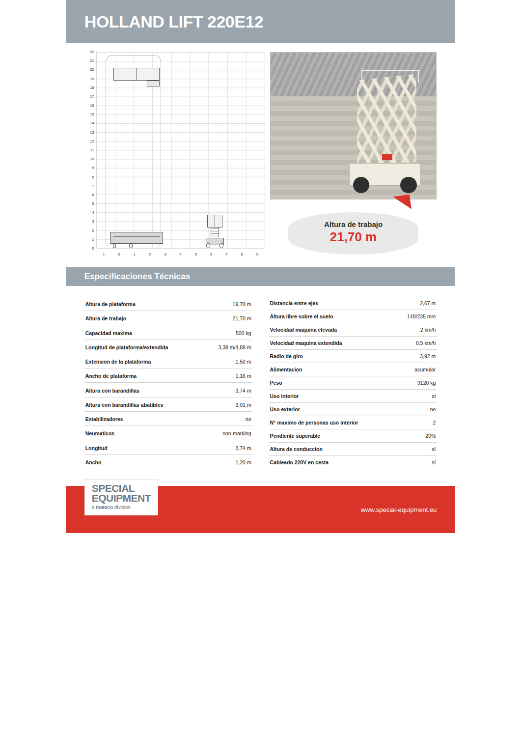HOLLAND LIFT 220E12
22 21 20 19 18 17 16 15 14 13 12 11 10 9 8 7 6 5 4 3 2 1 0
10123 456789
Altura de trabajo
21,70 m
Especificaciones Técnicas
| Altura de plataforma | 19,70 m |
| Altura de trabajo | 21,70 m |
| Capacidad maxima | 500 kg |
| Longitud de plataforma/extendida | 3,38 m/4,88 m |
| Extension de la plataforma | 1,50 m |
| Ancho de plataforma | 1,16 m |
| Altura con barandillas | 3,74 m |
| Altura con barandillas abatibles | 3,01 m |
| Estabilizadores | no |
| Neumaticos | non-marking |
| Longitud | 3,74 m |
| Ancho | 1,20 m |
| Distancia entre ejes | 2,67 m |
| Altura libre sobre el suelo | 148/235 mm |
| Velocidad maquina elevada | 2 km/h |
| Velocidad maquina extendida | 0,5 km/h |
| Radio de giro | 3,92 m |
| Alimentacion | acumular |
| Peso | 9120 kg |
| Uso interior | sí |
| Uso exterior | no |
| N° maximo de personas uso interior | 2 |
| Pendiente superable | 20% |
| Altura de conduccion | sí |
| Cableado 220V en cesta | sí |
SPECIAL
EQUIPMENT
a mateco division
www.special-equipment.eu